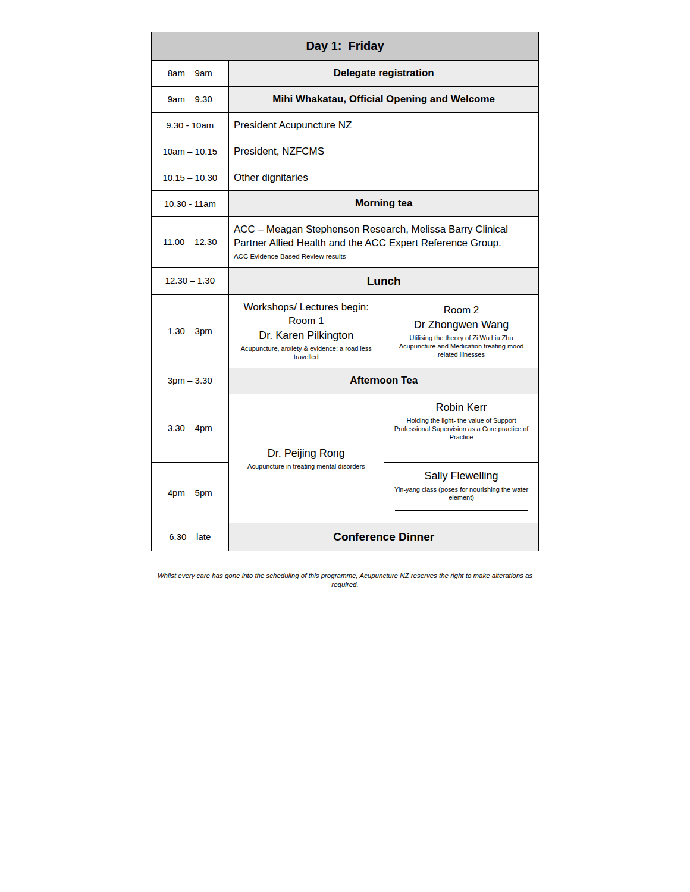| Day 1: Friday |
| 8am – 9am | Delegate registration |
| 9am – 9.30 | Mihi Whakatau, Official Opening and Welcome |
| 9.30 - 10am | President Acupuncture NZ |
| 10am – 10.15 | President, NZFCMS |
| 10.15 – 10.30 | Other dignitaries |
| 10.30 - 11am | Morning tea |
| 11.00 – 12.30 | ACC – Meagan Stephenson Research, Melissa Barry Clinical Partner Allied Health and the ACC Expert Reference Group. ACC Evidence Based Review results |
| 12.30 – 1.30 | Lunch |
| 1.30 – 3pm | Workshops/ Lectures begin: Room 1 Dr. Karen Pilkington Acupuncture, anxiety & evidence: a road less travelled | Room 2 Dr Zhongwen Wang Utilising the theory of Zi Wu Liu Zhu Acupuncture and Medication treating mood related illnesses |
| 3pm – 3.30 | Afternoon Tea |
| 3.30 – 4pm | Dr. Peijing Rong Acupuncture in treating mental disorders | Robin Kerr Holding the light- the value of Support Professional Supervision as a Core practice of Practice |
| 4pm – 5pm | Sally Flewelling Yin-yang class (poses for nourishing the water element) |
| 6.30 – late | Conference Dinner |
Whilst every care has gone into the scheduling of this programme, Acupuncture NZ reserves the right to make alterations as required.